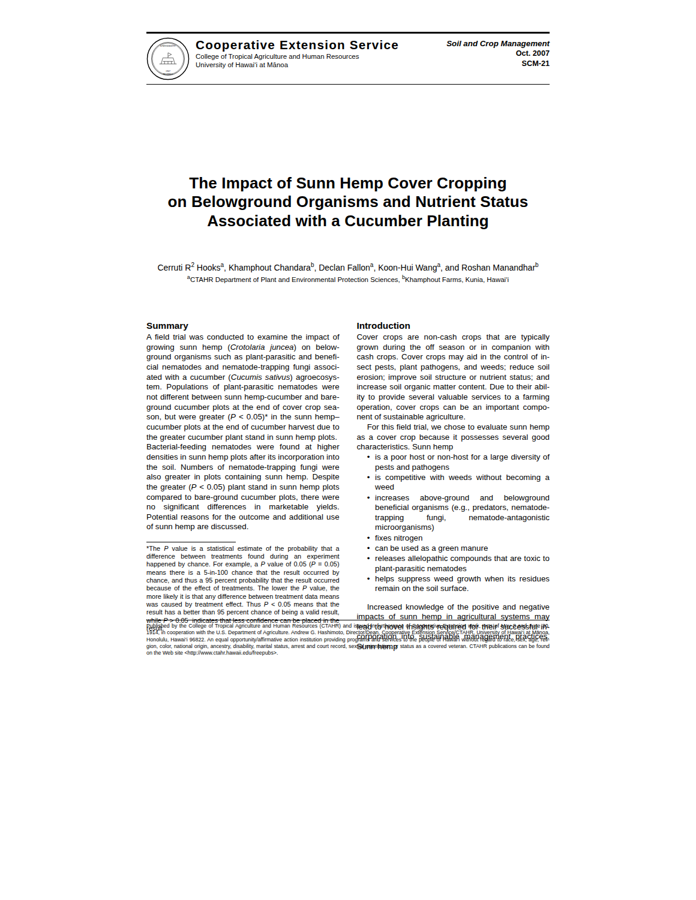UNIVERSITY MĀNOA 1907
Cooperative Extension Service
College of Tropical Agriculture and Human Resources
University of Hawai‘i at Mānoa
Soil and Crop Management
Oct. 2007
SCM-21
The Impact of Sunn Hemp Cover Cropping
on Belowground Organisms and Nutrient Status
Associated with a Cucumber Planting
Cerruti R2 Hooksa, Khamphout Chandarab, Declan Fallona, Koon-Hui Wanga, and Roshan Manandharb
aCTAHR Department of Plant and Environmental Protection Sciences, bKhamphout Farms, Kunia, Hawai‘i
Summary
A field trial was conducted to examine the impact of growing sunn hemp (Crotolaria juncea) on belowground organisms such as plant-parasitic and beneficial nematodes and nematode-trapping fungi associated with a cucumber (Cucumis sativus) agroecosystem. Populations of plant-parasitic nematodes were not different between sunn hemp-cucumber and bare-ground cucumber plots at the end of cover crop season, but were greater (P < 0.05)* in the sunn hemp–cucumber plots at the end of cucumber harvest due to the greater cucumber plant stand in sunn hemp plots. Bacterial-feeding nematodes were found at higher densities in sunn hemp plots after its incorporation into the soil. Numbers of nematode-trapping fungi were also greater in plots containing sunn hemp. Despite the greater (P < 0.05) plant stand in sunn hemp plots compared to bare-ground cucumber plots, there were no significant differences in marketable yields. Potential reasons for the outcome and additional use of sunn hemp are discussed.
*The P value is a statistical estimate of the probability that a difference between treatments found during an experiment happened by chance. For example, a P value of 0.05 (P = 0.05) means there is a 5-in-100 chance that the result occurred by chance, and thus a 95 percent probability that the result occurred because of the effect of treatments. The lower the P value, the more likely it is that any difference between treatment data means was caused by treatment effect. Thus P < 0.05 means that the result has a better than 95 percent chance of being a valid result, while P > 0.05 indicates that less confidence can be placed in the result.
Introduction
Cover crops are non-cash crops that are typically grown during the off season or in companion with cash crops. Cover crops may aid in the control of insect pests, plant pathogens, and weeds; reduce soil erosion; improve soil structure or nutrient status; and increase soil organic matter content. Due to their ability to provide several valuable services to a farming operation, cover crops can be an important component of sustainable agriculture.
For this field trial, we chose to evaluate sunn hemp as a cover crop because it possesses several good characteristics. Sunn hemp
is a poor host or non-host for a large diversity of pests and pathogens
is competitive with weeds without becoming a weed
increases above-ground and belowground beneficial organisms (e.g., predators, nematode-trapping fungi, nematode-antagonistic microorganisms)
fixes nitrogen
can be used as a green manure
releases allelopathic compounds that are toxic to plant-parasitic nematodes
helps suppress weed growth when its residues remain on the soil surface.
Increased knowledge of the positive and negative impacts of sunn hemp in agricultural systems may lead to novel insights required for their successful incorporation into sustainable management practices. Sunn hemp
Published by the College of Tropical Agriculture and Human Resources (CTAHR) and issued in furtherance of Cooperative Extension work, Acts of May 8 and June 30, 1914, in cooperation with the U.S. Department of Agriculture. Andrew G. Hashimoto, Director/Dean, Cooperative Extension Service/CTAHR, University of Hawai‘i at Mānoa, Honolulu, Hawai‘i 96822. An equal opportunity/affirmative action institution providing programs and services to the people of Hawai‘i without regard to race, sex, age, religion, color, national origin, ancestry, disability, marital status, arrest and court record, sexual orientation, or status as a covered veteran. CTAHR publications can be found on the Web site <http://www.ctahr.hawaii.edu/freepubs>.